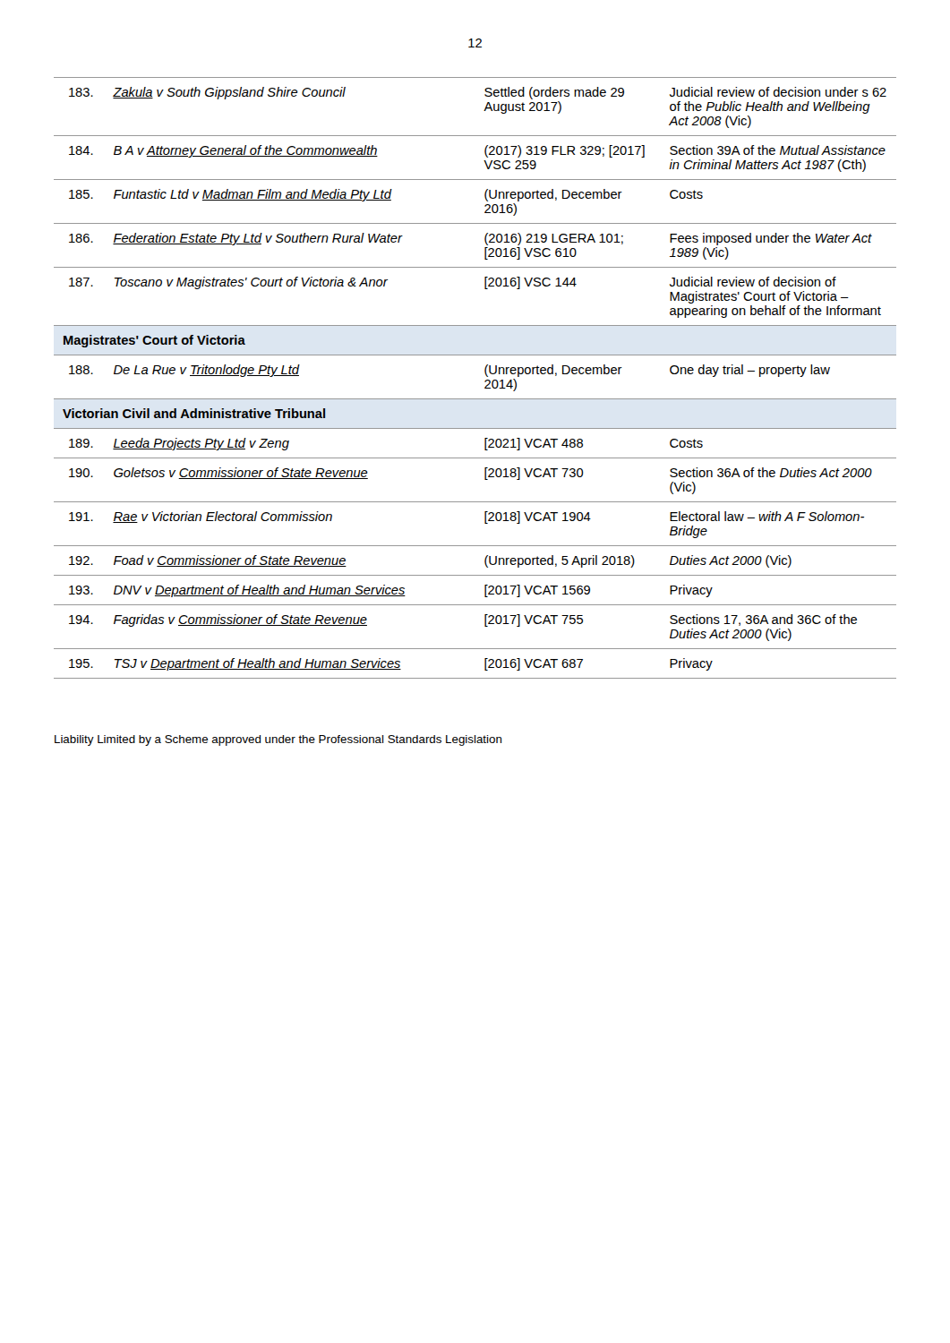12
| 183. | Zakula v South Gippsland Shire Council | Settled (orders made 29 August 2017) | Judicial review of decision under s 62 of the Public Health and Wellbeing Act 2008 (Vic) |
| 184. | B A v Attorney General of the Commonwealth | (2017) 319 FLR 329; [2017] VSC 259 | Section 39A of the Mutual Assistance in Criminal Matters Act 1987 (Cth) |
| 185. | Funtastic Ltd v Madman Film and Media Pty Ltd | (Unreported, December 2016) | Costs |
| 186. | Federation Estate Pty Ltd v Southern Rural Water | (2016) 219 LGERA 101; [2016] VSC 610 | Fees imposed under the Water Act 1989 (Vic) |
| 187. | Toscano v Magistrates' Court of Victoria & Anor | [2016] VSC 144 | Judicial review of decision of Magistrates' Court of Victoria – appearing on behalf of the Informant |
| Magistrates' Court of Victoria |
| 188. | De La Rue v Tritonlodge Pty Ltd | (Unreported, December 2014) | One day trial – property law |
| Victorian Civil and Administrative Tribunal |
| 189. | Leeda Projects Pty Ltd v Zeng | [2021] VCAT 488 | Costs |
| 190. | Goletsos v Commissioner of State Revenue | [2018] VCAT 730 | Section 36A of the Duties Act 2000 (Vic) |
| 191. | Rae v Victorian Electoral Commission | [2018] VCAT 1904 | Electoral law – with A F Solomon-Bridge |
| 192. | Foad v Commissioner of State Revenue | (Unreported, 5 April 2018) | Duties Act 2000 (Vic) |
| 193. | DNV v Department of Health and Human Services | [2017] VCAT 1569 | Privacy |
| 194. | Fagridas v Commissioner of State Revenue | [2017] VCAT 755 | Sections 17, 36A and 36C of the Duties Act 2000 (Vic) |
| 195. | TSJ v Department of Health and Human Services | [2016] VCAT 687 | Privacy |
Liability Limited by a Scheme approved under the Professional Standards Legislation